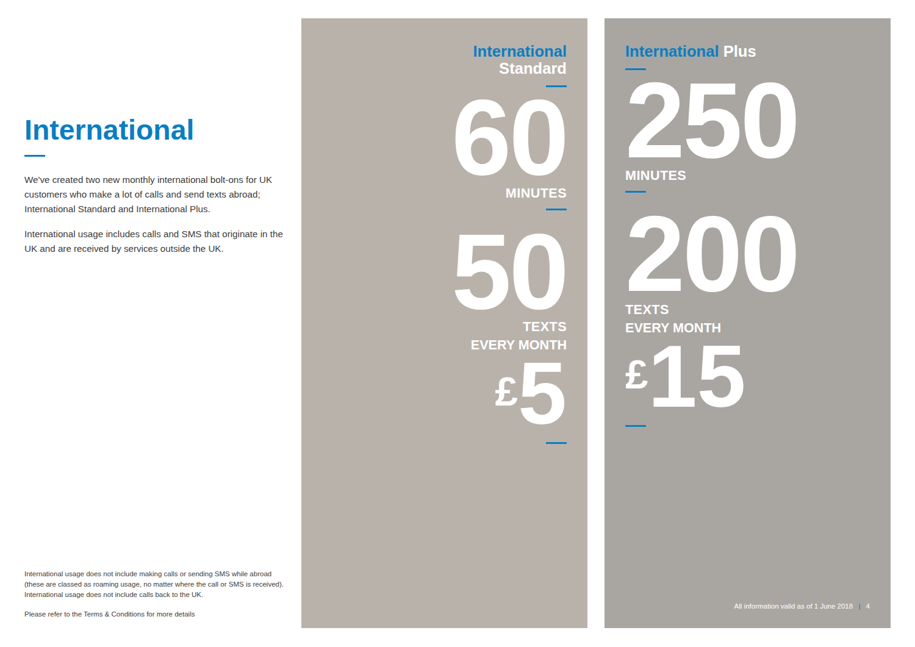International
We've created two new monthly international bolt-ons for UK customers who make a lot of calls and send texts abroad; International Standard and International Plus.
International usage includes calls and SMS that originate in the UK and are received by services outside the UK.
International usage does not include making calls or sending SMS while abroad (these are classed as roaming usage, no matter where the call or SMS is received). International usage does not include calls back to the UK.
Please refer to the Terms & Conditions for more details
International Standard
60
MINUTES
50
TEXTS
EVERY MONTH
£5
International Plus
250
MINUTES
200
TEXTS
EVERY MONTH
£15
All information valid as of 1 June 2018 | 4